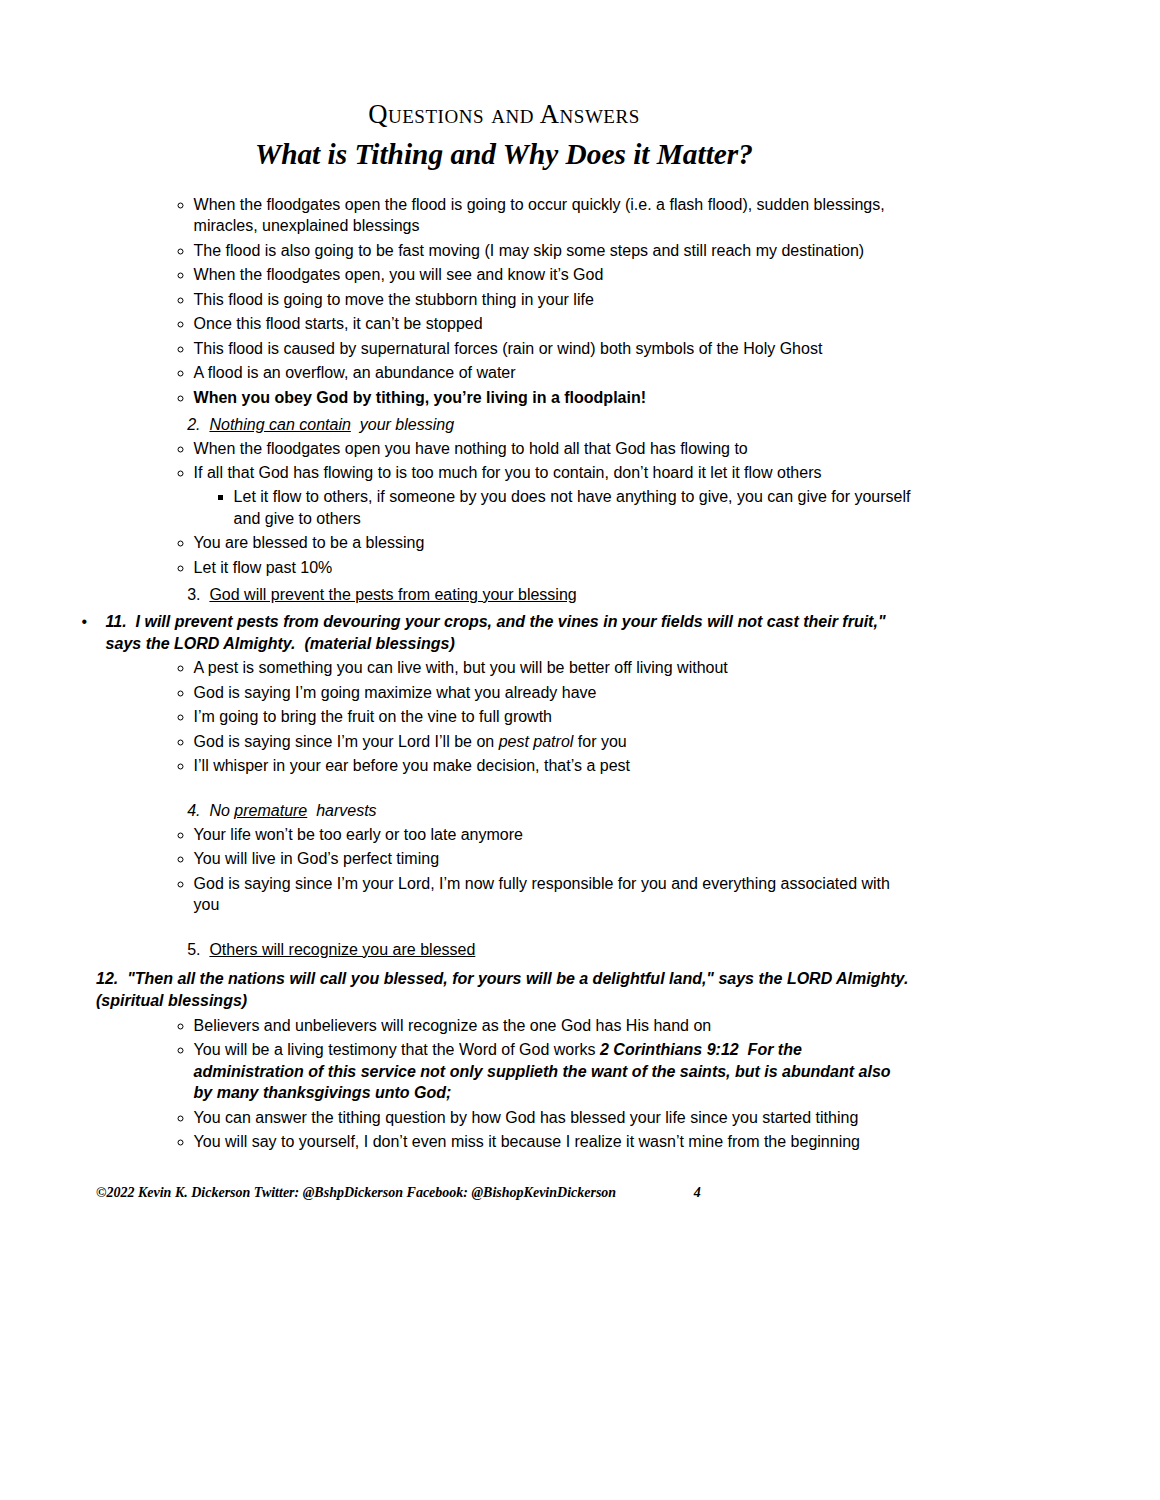Questions and Answers
What is Tithing and Why Does it Matter?
When the floodgates open the flood is going to occur quickly (i.e. a flash flood), sudden blessings, miracles, unexplained blessings
The flood is also going to be fast moving (I may skip some steps and still reach my destination)
When the floodgates open, you will see and know it’s God
This flood is going to move the stubborn thing in your life
Once this flood starts, it can’t be stopped
This flood is caused by supernatural forces (rain or wind) both symbols of the Holy Ghost
A flood is an overflow, an abundance of water
When you obey God by tithing, you’re living in a floodplain!
2. Nothing can contain your blessing
When the floodgates open you have nothing to hold all that God has flowing to
If all that God has flowing to is too much for you to contain, don’t hoard it let it flow others
Let it flow to others, if someone by you does not have anything to give, you can give for yourself and give to others
You are blessed to be a blessing
Let it flow past 10%
3. God will prevent the pests from eating your blessing
11. I will prevent pests from devouring your crops, and the vines in your fields will not cast their fruit," says the LORD Almighty. (material blessings)
A pest is something you can live with, but you will be better off living without
God is saying I’m going maximize what you already have
I’m going to bring the fruit on the vine to full growth
God is saying since I’m your Lord I’ll be on pest patrol for you
I’ll whisper in your ear before you make decision, that’s a pest
4. No premature harvests
Your life won’t be too early or too late anymore
You will live in God’s perfect timing
God is saying since I’m your Lord, I’m now fully responsible for you and everything associated with you
5. Others will recognize you are blessed
12. "Then all the nations will call you blessed, for yours will be a delightful land," says the LORD Almighty. (spiritual blessings)
Believers and unbelievers will recognize as the one God has His hand on
You will be a living testimony that the Word of God works 2 Corinthians 9:12 For the administration of this service not only supplieth the want of the saints, but is abundant also by many thanksgivings unto God;
You can answer the tithing question by how God has blessed your life since you started tithing
You will say to yourself, I don’t even miss it because I realize it wasn’t mine from the beginning
©2022 Kevin K. Dickerson Twitter: @BshpDickerson Facebook: @BishopKevinDickerson 4